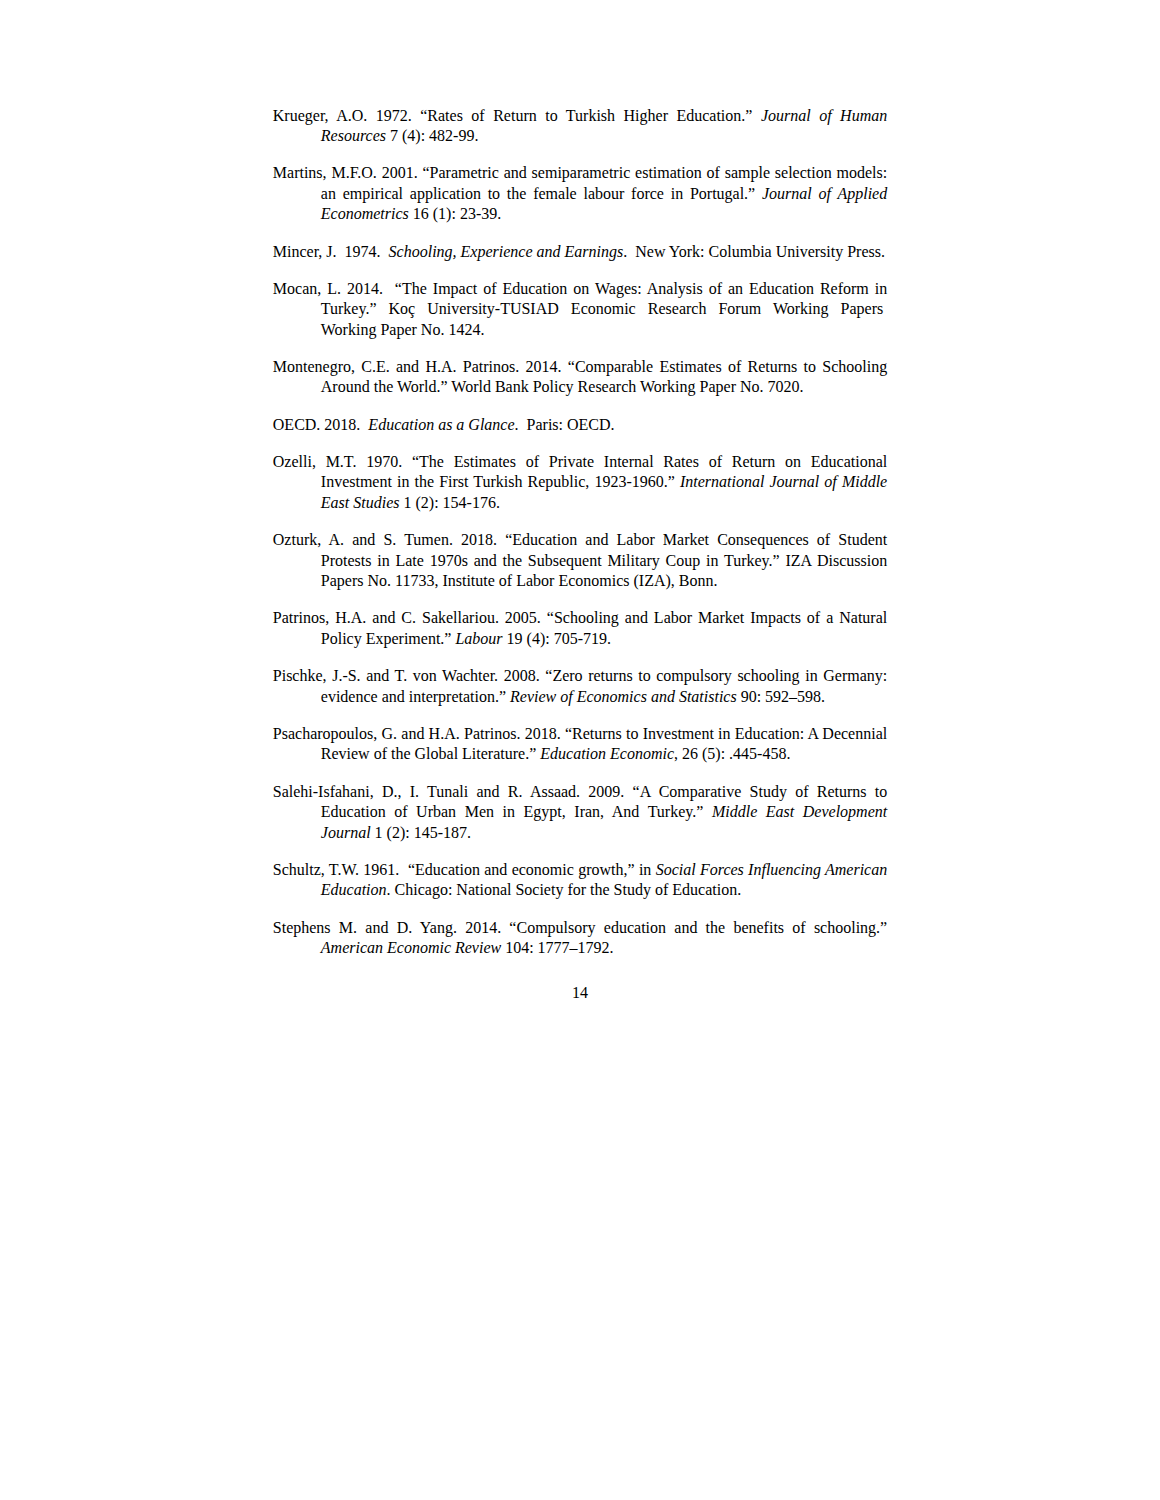Krueger, A.O. 1972. “Rates of Return to Turkish Higher Education.” Journal of Human Resources 7 (4): 482-99.
Martins, M.F.O. 2001. “Parametric and semiparametric estimation of sample selection models: an empirical application to the female labour force in Portugal.” Journal of Applied Econometrics 16 (1): 23-39.
Mincer, J. 1974. Schooling, Experience and Earnings. New York: Columbia University Press.
Mocan, L. 2014. “The Impact of Education on Wages: Analysis of an Education Reform in Turkey.” Koç University-TUSIAD Economic Research Forum Working Papers Working Paper No. 1424.
Montenegro, C.E. and H.A. Patrinos. 2014. “Comparable Estimates of Returns to Schooling Around the World.” World Bank Policy Research Working Paper No. 7020.
OECD. 2018. Education as a Glance. Paris: OECD.
Ozelli, M.T. 1970. “The Estimates of Private Internal Rates of Return on Educational Investment in the First Turkish Republic, 1923-1960.” International Journal of Middle East Studies 1 (2): 154-176.
Ozturk, A. and S. Tumen. 2018. “Education and Labor Market Consequences of Student Protests in Late 1970s and the Subsequent Military Coup in Turkey.” IZA Discussion Papers No. 11733, Institute of Labor Economics (IZA), Bonn.
Patrinos, H.A. and C. Sakellariou. 2005. “Schooling and Labor Market Impacts of a Natural Policy Experiment.” Labour 19 (4): 705-719.
Pischke, J.-S. and T. von Wachter. 2008. “Zero returns to compulsory schooling in Germany: evidence and interpretation.” Review of Economics and Statistics 90: 592–598.
Psacharopoulos, G. and H.A. Patrinos. 2018. “Returns to Investment in Education: A Decennial Review of the Global Literature.” Education Economic, 26 (5): .445-458.
Salehi-Isfahani, D., I. Tunali and R. Assaad. 2009. “A Comparative Study of Returns to Education of Urban Men in Egypt, Iran, And Turkey.” Middle East Development Journal 1 (2): 145-187.
Schultz, T.W. 1961. “Education and economic growth,” in Social Forces Influencing American Education. Chicago: National Society for the Study of Education.
Stephens M. and D. Yang. 2014. “Compulsory education and the benefits of schooling.” American Economic Review 104: 1777–1792.
14